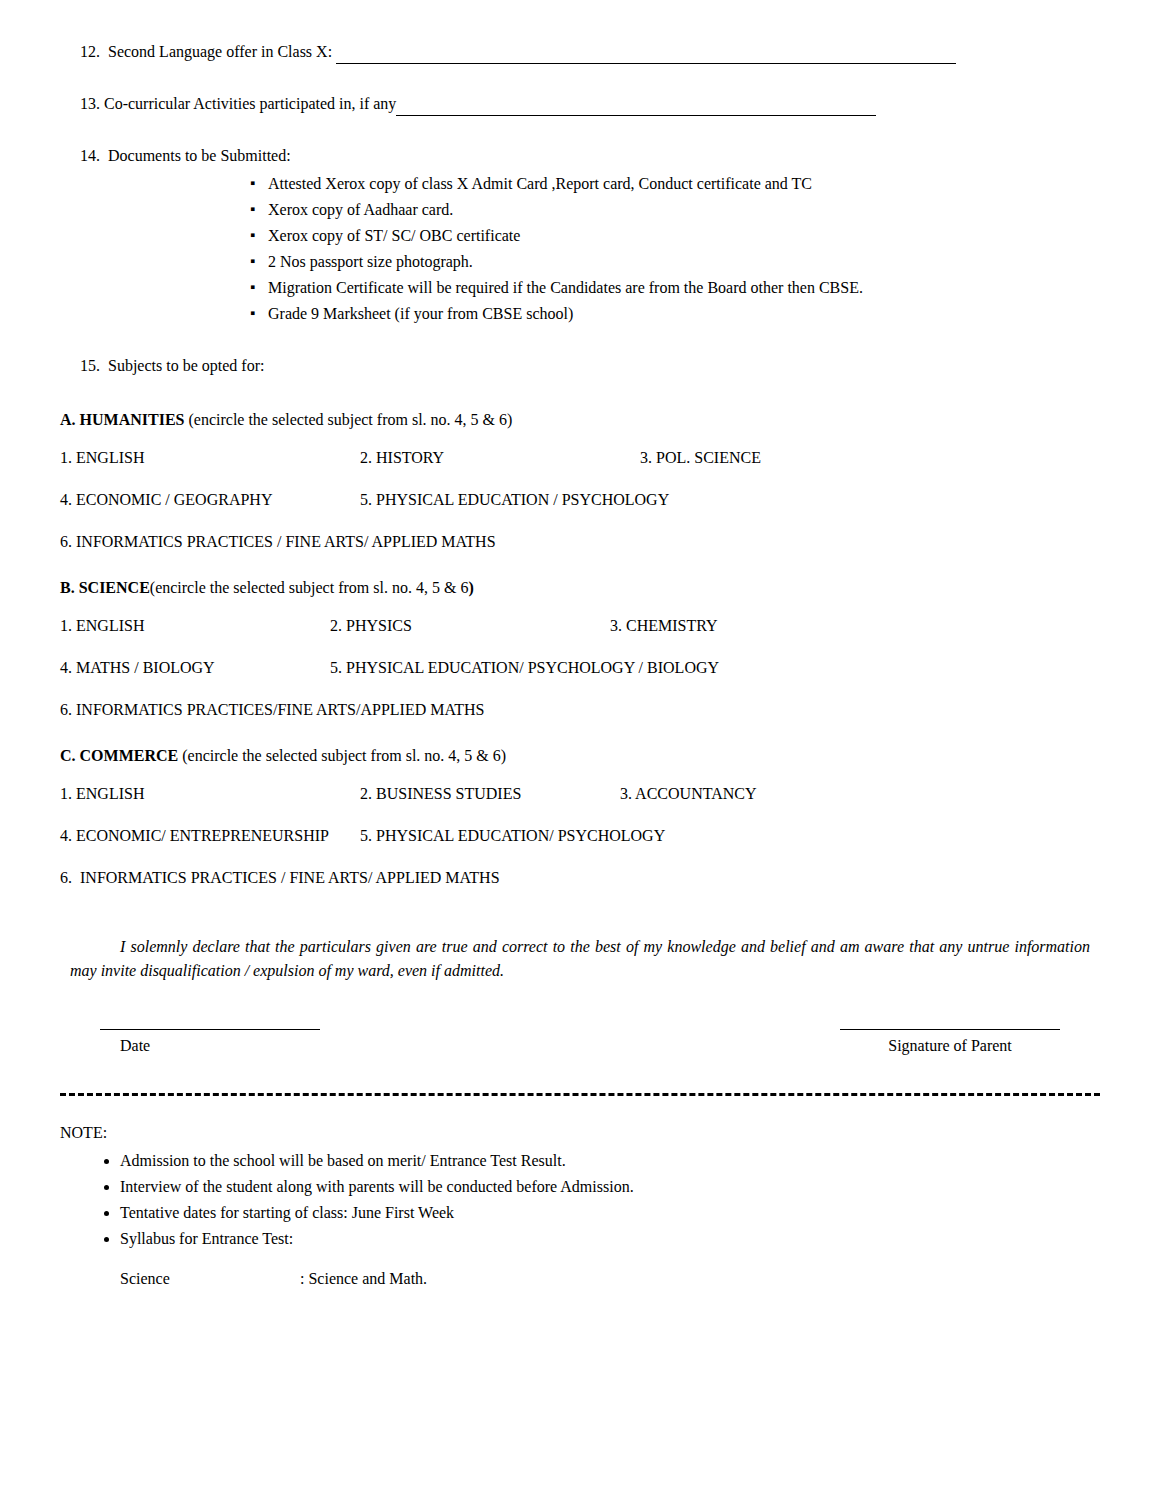12. Second Language offer in Class X:
13. Co-curricular Activities participated in, if any
14. Documents to be Submitted:
Attested Xerox copy of class X Admit Card ,Report card, Conduct certificate and TC
Xerox copy of Aadhaar card.
Xerox copy of ST/ SC/ OBC certificate
2 Nos passport size photograph.
Migration Certificate will be required if the Candidates are from the Board other then CBSE.
Grade 9 Marksheet (if your from CBSE school)
15. Subjects to be opted for:
A. HUMANITIES (encircle the selected subject from sl. no. 4, 5 & 6)
1. ENGLISH 2. HISTORY 3. POL. SCIENCE
4. ECONOMIC / GEOGRAPHY 5. PHYSICAL EDUCATION / PSYCHOLOGY
6. INFORMATICS PRACTICES / FINE ARTS/ APPLIED MATHS
B. SCIENCE(encircle the selected subject from sl. no. 4, 5 & 6)
1. ENGLISH 2. PHYSICS 3. CHEMISTRY
4. MATHS / BIOLOGY 5. PHYSICAL EDUCATION/ PSYCHOLOGY / BIOLOGY
6. INFORMATICS PRACTICES/FINE ARTS/APPLIED MATHS
C. COMMERCE (encircle the selected subject from sl. no. 4, 5 & 6)
1. ENGLISH 2. BUSINESS STUDIES 3. ACCOUNTANCY
4. ECONOMIC/ ENTREPRENEURSHIP 5. PHYSICAL EDUCATION/ PSYCHOLOGY
6. INFORMATICS PRACTICES / FINE ARTS/ APPLIED MATHS
I solemnly declare that the particulars given are true and correct to the best of my knowledge and belief and am aware that any untrue information may invite disqualification / expulsion of my ward, even if admitted.
Date
Signature of Parent
NOTE:
Admission to the school will be based on merit/ Entrance Test Result.
Interview of the student along with parents will be conducted before Admission.
Tentative dates for starting of class: June First Week
Syllabus for Entrance Test:
Science: Science and Math.